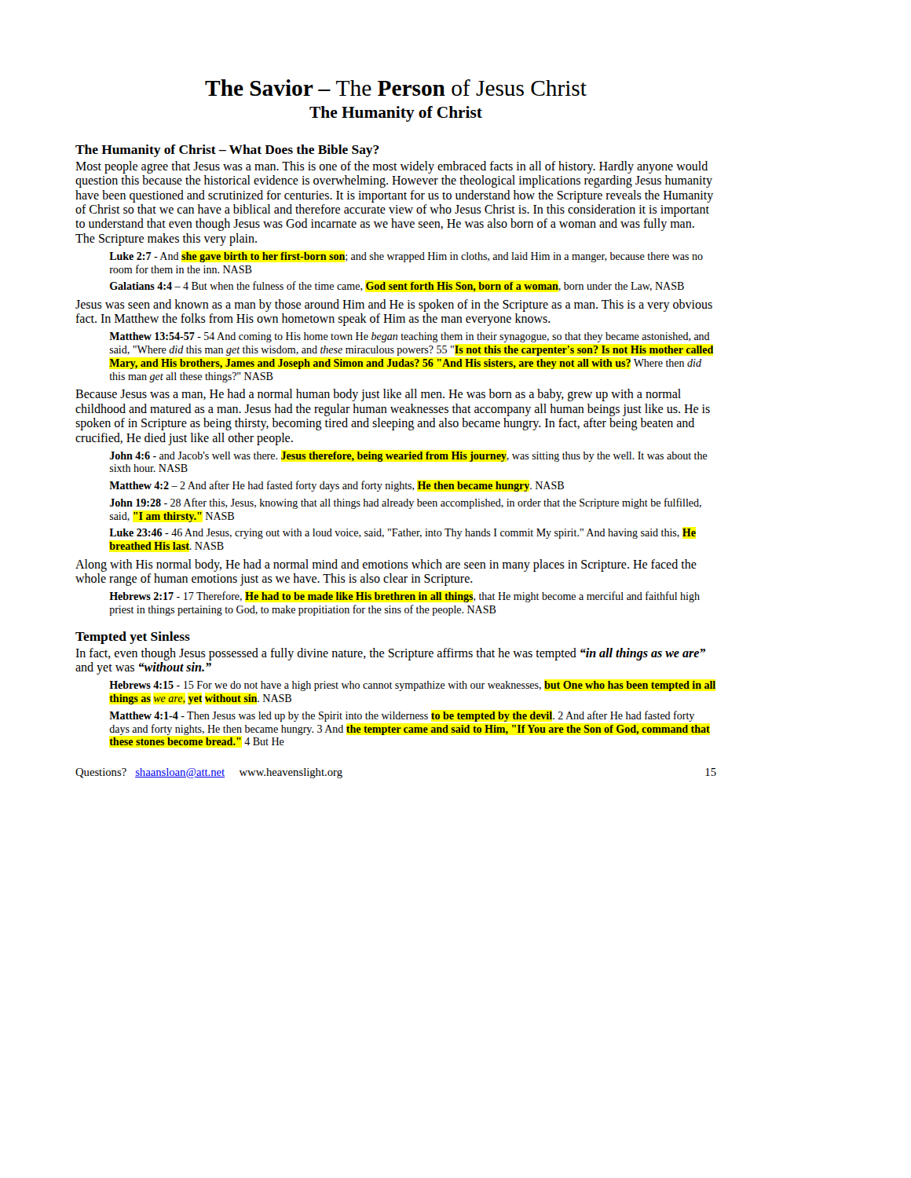The Savior – The Person of Jesus Christ
The Humanity of Christ
The Humanity of Christ – What Does the Bible Say?
Most people agree that Jesus was a man. This is one of the most widely embraced facts in all of history. Hardly anyone would question this because the historical evidence is overwhelming. However the theological implications regarding Jesus humanity have been questioned and scrutinized for centuries. It is important for us to understand how the Scripture reveals the Humanity of Christ so that we can have a biblical and therefore accurate view of who Jesus Christ is. In this consideration it is important to understand that even though Jesus was God incarnate as we have seen, He was also born of a woman and was fully man. The Scripture makes this very plain.
Luke 2:7 - And she gave birth to her first-born son; and she wrapped Him in cloths, and laid Him in a manger, because there was no room for them in the inn. NASB
Galatians 4:4 – 4 But when the fulness of the time came, God sent forth His Son, born of a woman, born under the Law, NASB
Jesus was seen and known as a man by those around Him and He is spoken of in the Scripture as a man. This is a very obvious fact. In Matthew the folks from His own hometown speak of Him as the man everyone knows.
Matthew 13:54-57 - 54 And coming to His home town He began teaching them in their synagogue, so that they became astonished, and said, "Where did this man get this wisdom, and these miraculous powers? 55 "Is not this the carpenter's son? Is not His mother called Mary, and His brothers, James and Joseph and Simon and Judas? 56 "And His sisters, are they not all with us? Where then did this man get all these things?" NASB
Because Jesus was a man, He had a normal human body just like all men. He was born as a baby, grew up with a normal childhood and matured as a man. Jesus had the regular human weaknesses that accompany all human beings just like us. He is spoken of in Scripture as being thirsty, becoming tired and sleeping and also became hungry. In fact, after being beaten and crucified, He died just like all other people.
John 4:6 - and Jacob's well was there. Jesus therefore, being wearied from His journey, was sitting thus by the well. It was about the sixth hour. NASB
Matthew 4:2 – 2 And after He had fasted forty days and forty nights, He then became hungry. NASB
John 19:28 - 28 After this, Jesus, knowing that all things had already been accomplished, in order that the Scripture might be fulfilled, said, "I am thirsty." NASB
Luke 23:46 - 46 And Jesus, crying out with a loud voice, said, "Father, into Thy hands I commit My spirit." And having said this, He breathed His last. NASB
Along with His normal body, He had a normal mind and emotions which are seen in many places in Scripture. He faced the whole range of human emotions just as we have. This is also clear in Scripture.
Hebrews 2:17 - 17 Therefore, He had to be made like His brethren in all things, that He might become a merciful and faithful high priest in things pertaining to God, to make propitiation for the sins of the people. NASB
Tempted yet Sinless
In fact, even though Jesus possessed a fully divine nature, the Scripture affirms that he was tempted “in all things as we are” and yet was “without sin.”
Hebrews 4:15 - 15 For we do not have a high priest who cannot sympathize with our weaknesses, but One who has been tempted in all things as we are, yet without sin. NASB
Matthew 4:1-4 - Then Jesus was led up by the Spirit into the wilderness to be tempted by the devil. 2 And after He had fasted forty days and forty nights, He then became hungry. 3 And the tempter came and said to Him, "If You are the Son of God, command that these stones become bread." 4 But He
Questions? shaansloan@att.net www.heavenslight.org 15